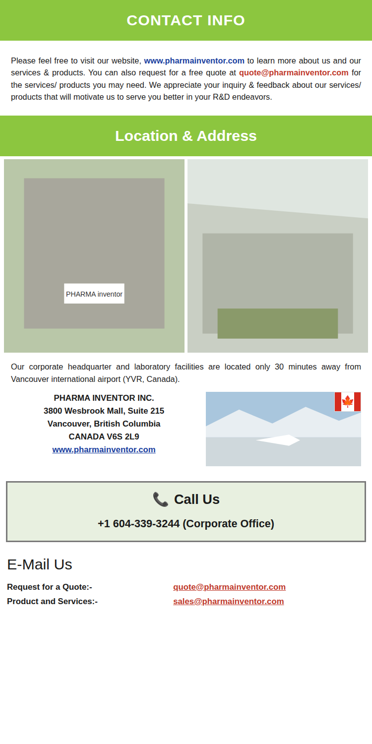CONTACT INFO
Please feel free to visit our website, www.pharmainventor.com to learn more about us and our services & products. You can also request for a free quote at quote@pharmainventor.com for the services/ products you may need. We appreciate your inquiry & feedback about our services/ products that will motivate us to serve you better in your R&D endeavors.
Location & Address
Our corporate headquarter and laboratory facilities are located only 30 minutes away from Vancouver international airport (YVR, Canada).
PHARMA INVENTOR INC.
3800 Wesbrook Mall, Suite 215
Vancouver, British Columbia
CANADA V6S 2L9
www.pharmainventor.com
🍁
📞 Call Us
+1 604-339-3244 (Corporate Office)
E-Mail Us
| Request for a Quote:- | quote@pharmainventor.com |
| Product and Services:- | sales@pharmainventor.com |